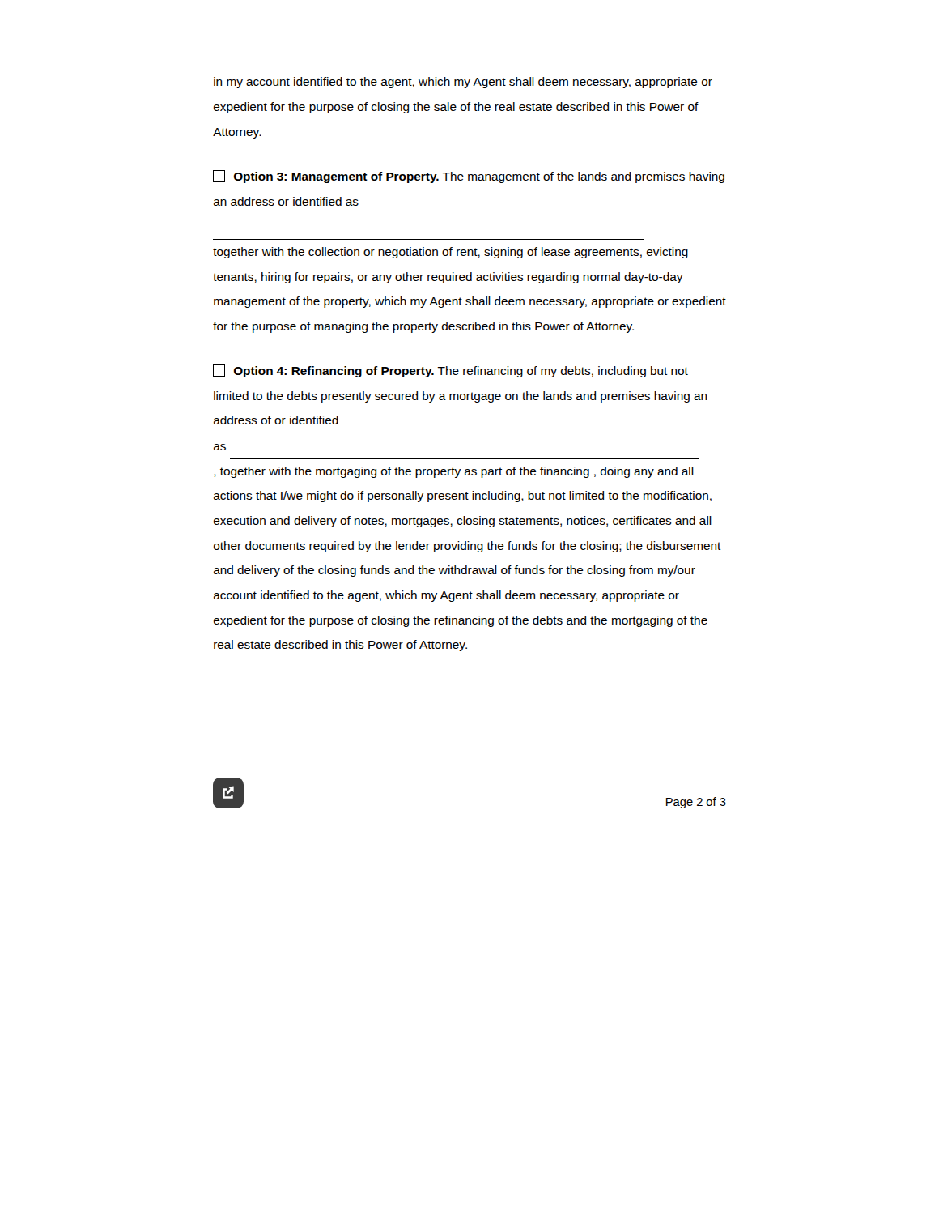in my account identified to the agent, which my Agent shall deem necessary, appropriate or expedient for the purpose of closing the sale of the real estate described in this Power of Attorney.
Option 3: Management of Property. The management of the lands and premises having an address or identified as
together with the collection or negotiation of rent, signing of lease agreements, evicting tenants, hiring for repairs, or any other required activities regarding normal day-to-day management of the property, which my Agent shall deem necessary, appropriate or expedient for the purpose of managing the property described in this Power of Attorney.
Option 4: Refinancing of Property. The refinancing of my debts, including but not limited to the debts presently secured by a mortgage on the lands and premises having an address of or identified
as
, together with the mortgaging of the property as part of the financing , doing any and all actions that I/we might do if personally present including, but not limited to the modification, execution and delivery of notes, mortgages, closing statements, notices, certificates and all other documents required by the lender providing the funds for the closing; the disbursement and delivery of the closing funds and the withdrawal of funds for the closing from my/our account identified to the agent, which my Agent shall deem necessary, appropriate or expedient for the purpose of closing the refinancing of the debts and the mortgaging of the real estate described in this Power of Attorney.
Page 2 of 3